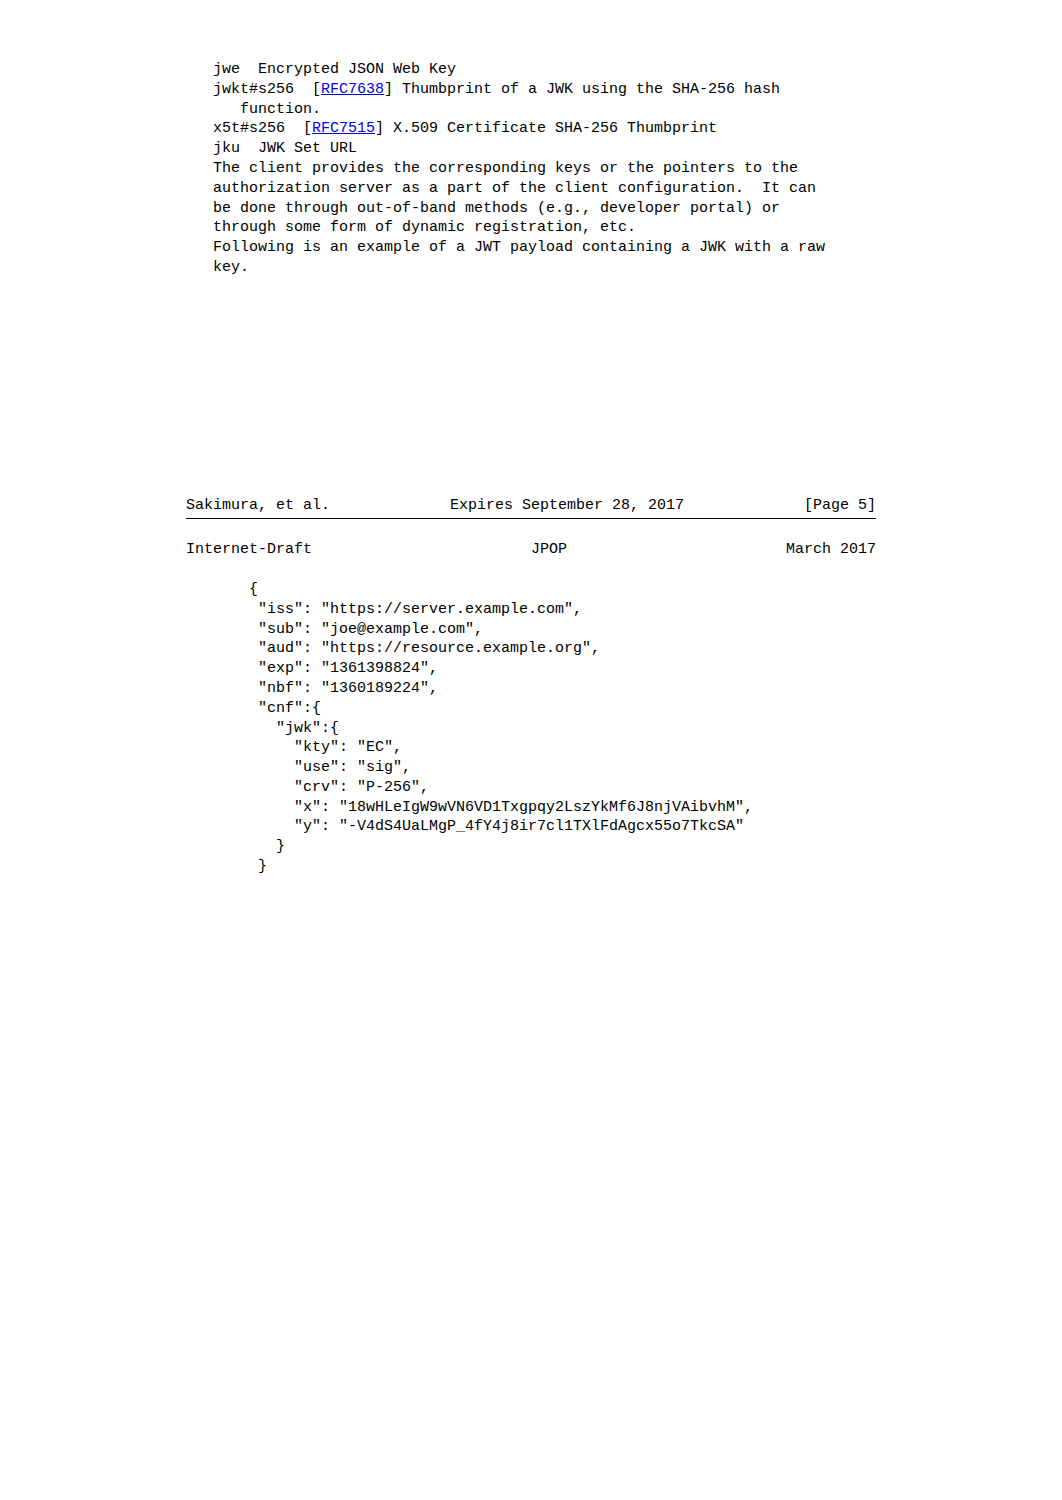jwe  Encrypted JSON Web Key
jwkt#s256  [RFC7638] Thumbprint of a JWK using the SHA-256 hash
   function.
x5t#s256  [RFC7515] X.509 Certificate SHA-256 Thumbprint
jku  JWK Set URL
The client provides the corresponding keys or the pointers to the
authorization server as a part of the client configuration.  It can
be done through out-of-band methods (e.g., developer portal) or
through some form of dynamic registration, etc.
Following is an example of a JWT payload containing a JWK with a raw
key.
Sakimura, et al. Expires September 28, 2017[Page 5]
Internet-Draft JPOP March 2017
{
 "iss": "https://server.example.com",
 "sub": "joe@example.com",
 "aud": "https://resource.example.org",
 "exp": "1361398824",
 "nbf": "1360189224",
 "cnf":{
   "jwk":{
     "kty": "EC",
     "use": "sig",
     "crv": "P-256",
     "x": "18wHLeIgW9wVN6VD1Txgpqy2LszYkMf6J8njVAibvhM",
     "y": "-V4dS4UaLMgP_4fY4j8ir7cl1TXlFdAgcx55o7TkcSA"
   }
 }